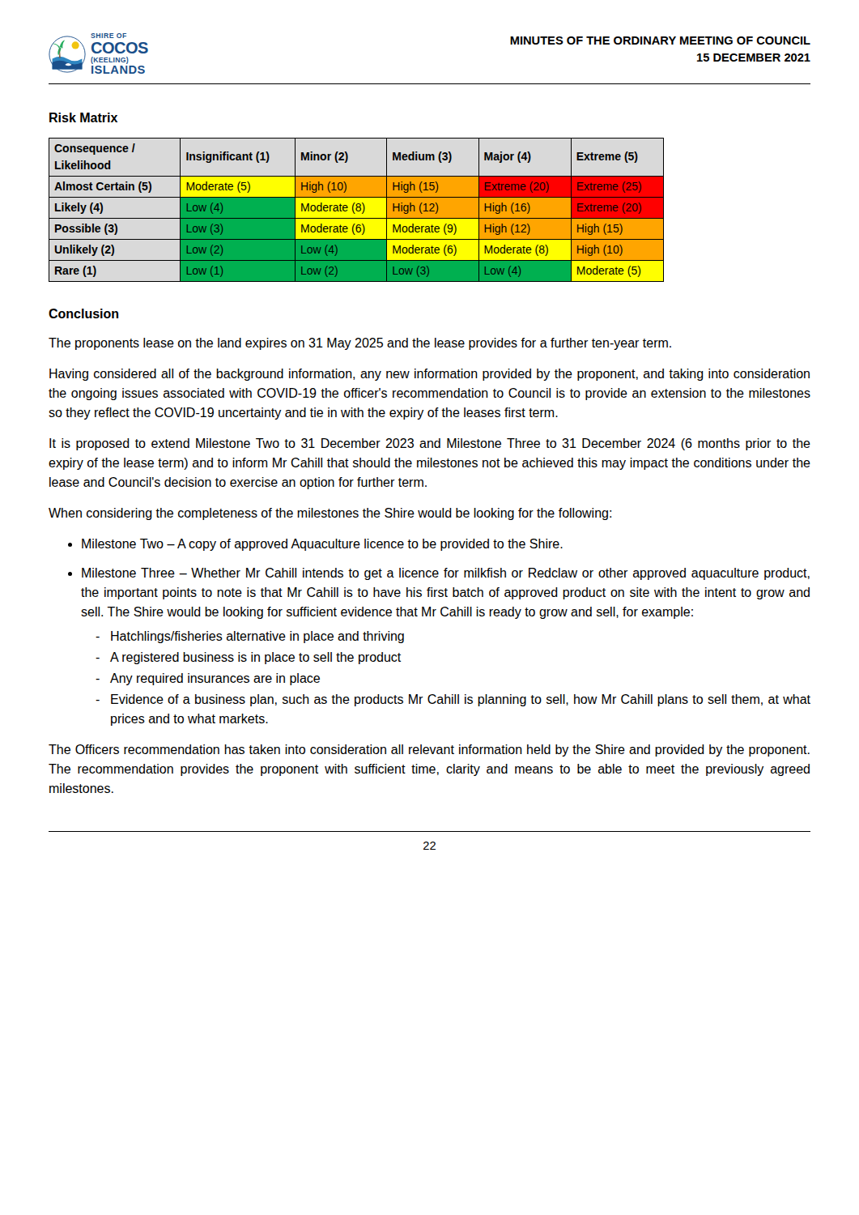SHIRE OF
COCOS
(KEELING)
ISLANDS
MINUTES OF THE ORDINARY MEETING OF COUNCIL
15 DECEMBER 2021
Risk Matrix
| Consequence / Likelihood | Insignificant (1) | Minor (2) | Medium (3) | Major (4) | Extreme (5) |
| --- | --- | --- | --- | --- | --- |
| Almost Certain (5) | Moderate (5) | High (10) | High (15) | Extreme (20) | Extreme (25) |
| Likely (4) | Low (4) | Moderate (8) | High (12) | High (16) | Extreme (20) |
| Possible (3) | Low (3) | Moderate (6) | Moderate (9) | High (12) | High (15) |
| Unlikely (2) | Low (2) | Low (4) | Moderate (6) | Moderate (8) | High (10) |
| Rare (1) | Low (1) | Low (2) | Low (3) | Low (4) | Moderate (5) |
Conclusion
The proponents lease on the land expires on 31 May 2025 and the lease provides for a further ten-year term.
Having considered all of the background information, any new information provided by the proponent, and taking into consideration the ongoing issues associated with COVID-19 the officer's recommendation to Council is to provide an extension to the milestones so they reflect the COVID-19 uncertainty and tie in with the expiry of the leases first term.
It is proposed to extend Milestone Two to 31 December 2023 and Milestone Three to 31 December 2024 (6 months prior to the expiry of the lease term) and to inform Mr Cahill that should the milestones not be achieved this may impact the conditions under the lease and Council's decision to exercise an option for further term.
When considering the completeness of the milestones the Shire would be looking for the following:
Milestone Two – A copy of approved Aquaculture licence to be provided to the Shire.
Milestone Three – Whether Mr Cahill intends to get a licence for milkfish or Redclaw or other approved aquaculture product, the important points to note is that Mr Cahill is to have his first batch of approved product on site with the intent to grow and sell. The Shire would be looking for sufficient evidence that Mr Cahill is ready to grow and sell, for example:
Hatchlings/fisheries alternative in place and thriving
A registered business is in place to sell the product
Any required insurances are in place
Evidence of a business plan, such as the products Mr Cahill is planning to sell, how Mr Cahill plans to sell them, at what prices and to what markets.
The Officers recommendation has taken into consideration all relevant information held by the Shire and provided by the proponent. The recommendation provides the proponent with sufficient time, clarity and means to be able to meet the previously agreed milestones.
22